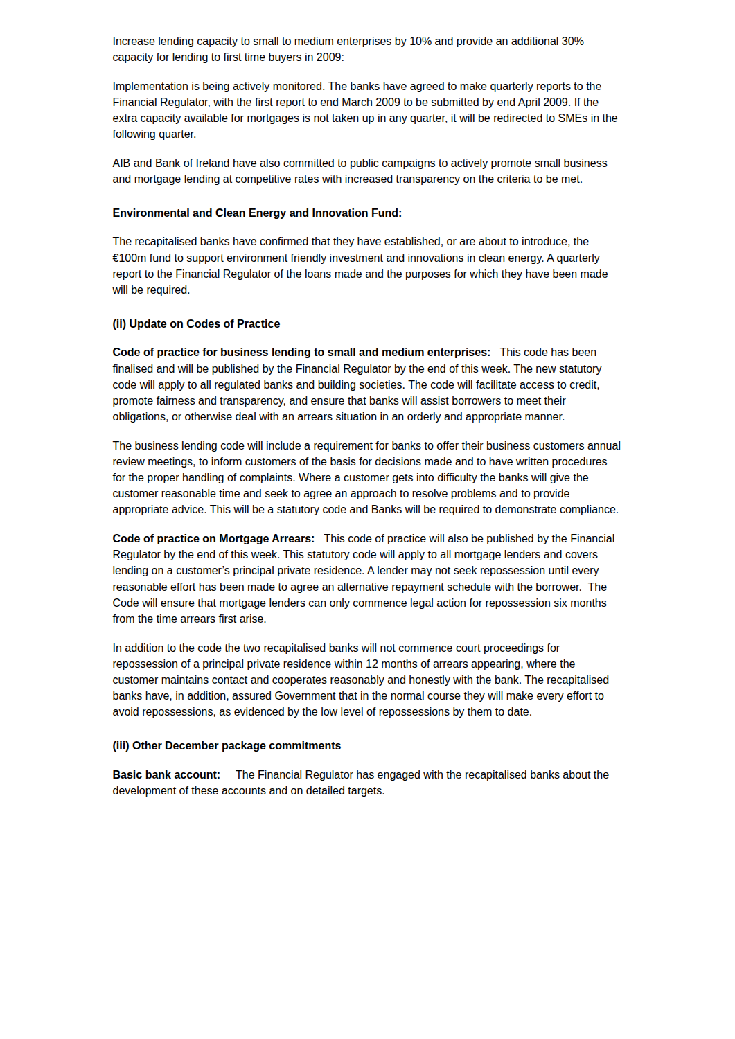Increase lending capacity to small to medium enterprises by 10% and provide an additional 30% capacity for lending to first time buyers in 2009:
Implementation is being actively monitored. The banks have agreed to make quarterly reports to the Financial Regulator, with the first report to end March 2009 to be submitted by end April 2009. If the extra capacity available for mortgages is not taken up in any quarter, it will be redirected to SMEs in the following quarter.
AIB and Bank of Ireland have also committed to public campaigns to actively promote small business and mortgage lending at competitive rates with increased transparency on the criteria to be met.
Environmental and Clean Energy and Innovation Fund:
The recapitalised banks have confirmed that they have established, or are about to introduce, the €100m fund to support environment friendly investment and innovations in clean energy. A quarterly report to the Financial Regulator of the loans made and the purposes for which they have been made will be required.
(ii) Update on Codes of Practice
Code of practice for business lending to small and medium enterprises: This code has been finalised and will be published by the Financial Regulator by the end of this week. The new statutory code will apply to all regulated banks and building societies. The code will facilitate access to credit, promote fairness and transparency, and ensure that banks will assist borrowers to meet their obligations, or otherwise deal with an arrears situation in an orderly and appropriate manner.
The business lending code will include a requirement for banks to offer their business customers annual review meetings, to inform customers of the basis for decisions made and to have written procedures for the proper handling of complaints. Where a customer gets into difficulty the banks will give the customer reasonable time and seek to agree an approach to resolve problems and to provide appropriate advice. This will be a statutory code and Banks will be required to demonstrate compliance.
Code of practice on Mortgage Arrears: This code of practice will also be published by the Financial Regulator by the end of this week. This statutory code will apply to all mortgage lenders and covers lending on a customer’s principal private residence. A lender may not seek repossession until every reasonable effort has been made to agree an alternative repayment schedule with the borrower. The Code will ensure that mortgage lenders can only commence legal action for repossession six months from the time arrears first arise.
In addition to the code the two recapitalised banks will not commence court proceedings for repossession of a principal private residence within 12 months of arrears appearing, where the customer maintains contact and cooperates reasonably and honestly with the bank. The recapitalised banks have, in addition, assured Government that in the normal course they will make every effort to avoid repossessions, as evidenced by the low level of repossessions by them to date.
(iii) Other December package commitments
Basic bank account: The Financial Regulator has engaged with the recapitalised banks about the development of these accounts and on detailed targets.